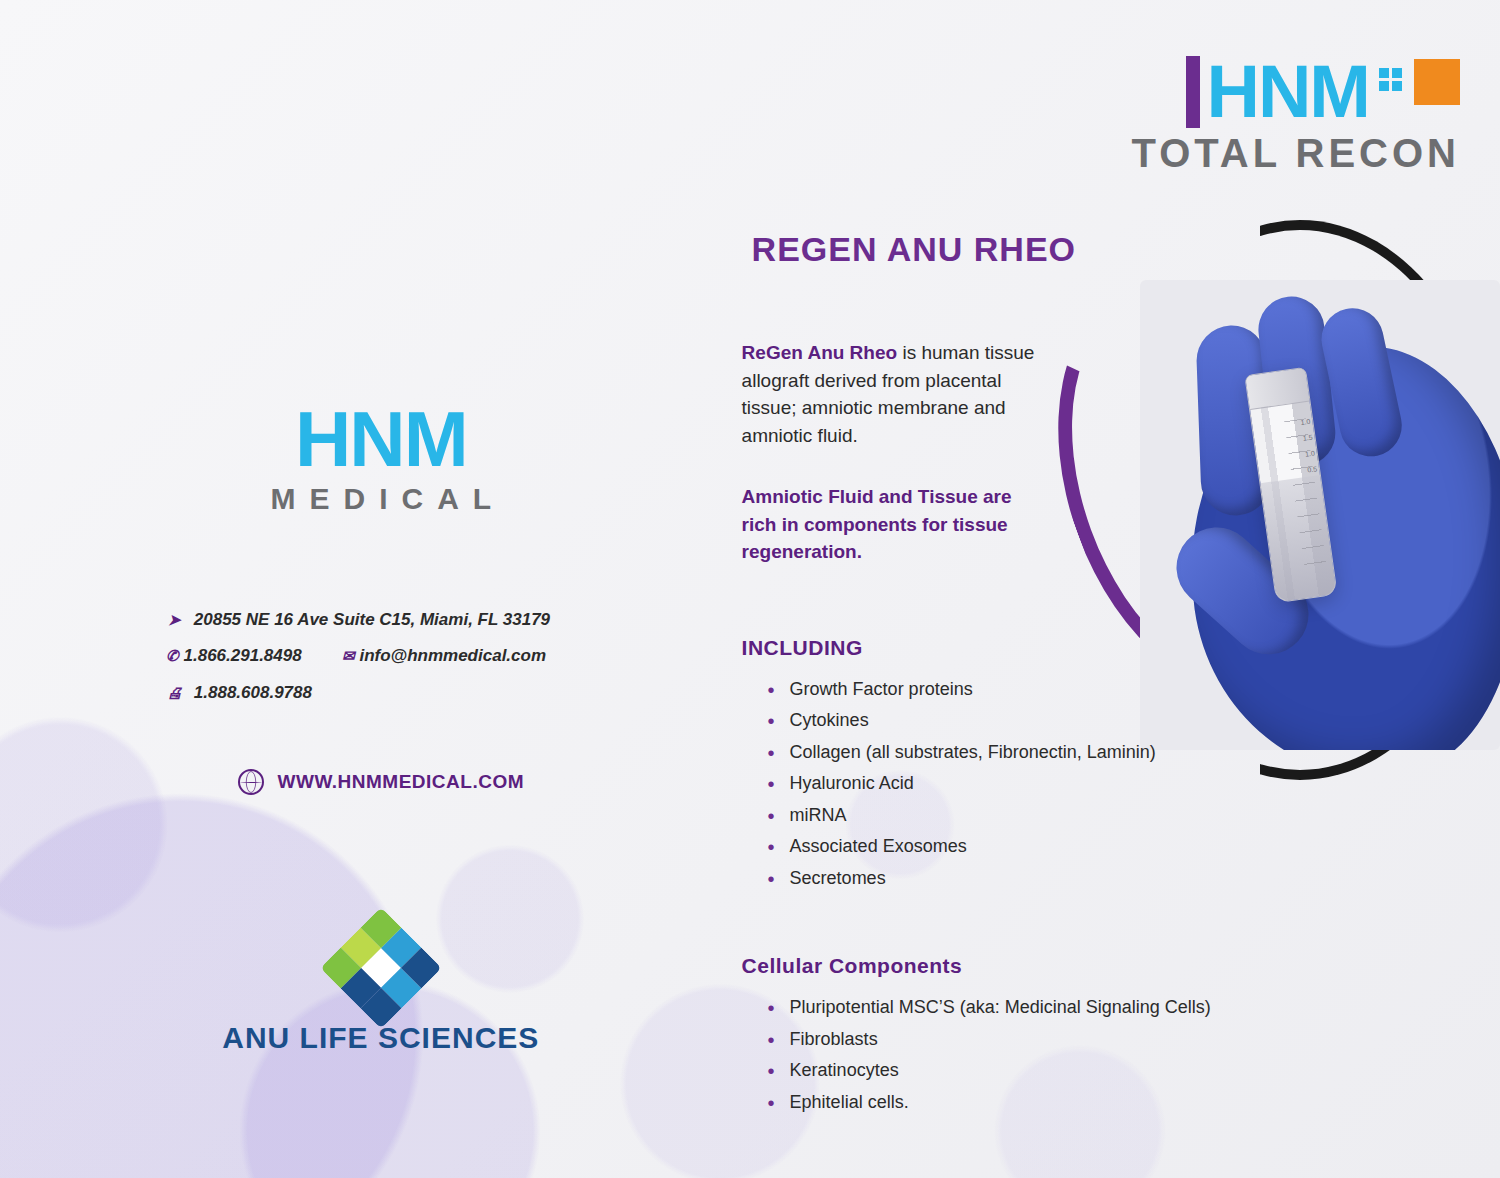HNM
TOTAL RECON
HNM
MEDICAL
➤ 20855 NE 16 Ave Suite C15, Miami, FL 33179
✆ 1.866.291.8498 ✉ info@hnmmedical.com
🖨 1.888.608.9788
WWW.HNMMEDICAL.COM
ANU LIFE SCIENCES
REGEN ANU RHEO
1.0
1.5
1.0
0.5
ReGen Anu Rheo is human tissue allograft derived from placental tissue; amniotic membrane and amniotic fluid.
Amniotic Fluid and Tissue are rich in components for tissue regeneration.
INCLUDING
Growth Factor proteins
Cytokines
Collagen (all substrates, Fibronectin, Laminin)
Hyaluronic Acid
miRNA
Associated Exosomes
Secretomes
Cellular Components
Pluripotential MSC’S (aka: Medicinal Signaling Cells)
Fibroblasts
Keratinocytes
Ephitelial cells.